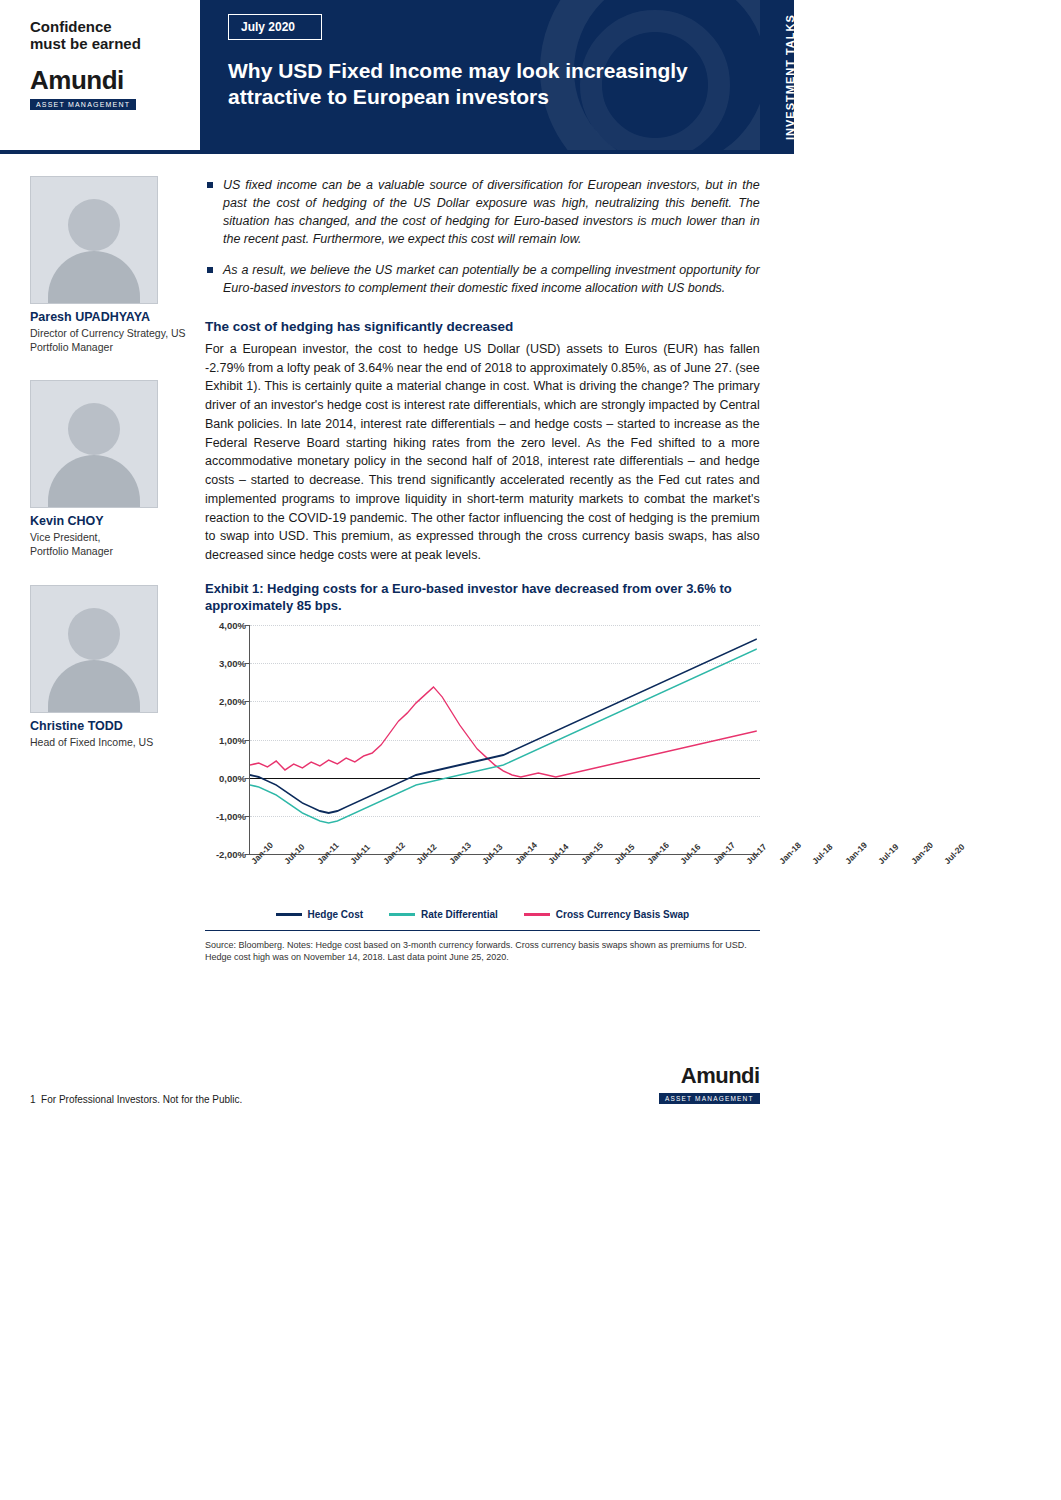Confidence must be earned
Amundi
ASSET MANAGEMENT
July 2020
Why USD Fixed Income may look increasingly attractive to European investors
INVESTMENT TALKS
Paresh UPADHYAYA
Director of Currency Strategy, US
Portfolio Manager
Kevin CHOY
Vice President,
Portfolio Manager
Christine TODD
Head of Fixed Income, US
US fixed income can be a valuable source of diversification for European investors, but in the past the cost of hedging of the US Dollar exposure was high, neutralizing this benefit. The situation has changed, and the cost of hedging for Euro-based investors is much lower than in the recent past. Furthermore, we expect this cost will remain low.
As a result, we believe the US market can potentially be a compelling investment opportunity for Euro-based investors to complement their domestic fixed income allocation with US bonds.
The cost of hedging has significantly decreased
For a European investor, the cost to hedge US Dollar (USD) assets to Euros (EUR) has fallen -2.79% from a lofty peak of 3.64% near the end of 2018 to approximately 0.85%, as of June 27. (see Exhibit 1). This is certainly quite a material change in cost. What is driving the change? The primary driver of an investor's hedge cost is interest rate differentials, which are strongly impacted by Central Bank policies. In late 2014, interest rate differentials – and hedge costs – started to increase as the Federal Reserve Board starting hiking rates from the zero level. As the Fed shifted to a more accommodative monetary policy in the second half of 2018, interest rate differentials – and hedge costs – started to decrease. This trend significantly accelerated recently as the Fed cut rates and implemented programs to improve liquidity in short-term maturity markets to combat the market's reaction to the COVID-19 pandemic. The other factor influencing the cost of hedging is the premium to swap into USD. This premium, as expressed through the cross currency basis swaps, has also decreased since hedge costs were at peak levels.
Exhibit 1: Hedging costs for a Euro-based investor have decreased from over 3.6% to approximately 85 bps.
4,00%
3,00%
2,00%
1,00%
0,00%
-1,00%
-2,00%
Jan-10
Jul-10
Jan-11
Jul-11
Jan-12
Jul-12
Jan-13
Jul-13
Jan-14
Jul-14
Jan-15
Jul-15
Jan-16
Jul-16
Jan-17
Jul-17
Jan-18
Jul-18
Jan-19
Jul-19
Jan-20
Jul-20
Hedge Cost
Rate Differential
Cross Currency Basis Swap
Source: Bloomberg. Notes: Hedge cost based on 3-month currency forwards. Cross currency basis swaps shown as premiums for USD. Hedge cost high was on November 14, 2018. Last data point June 25, 2020.
1 For Professional Investors. Not for the Public.
Amundi
ASSET MANAGEMENT